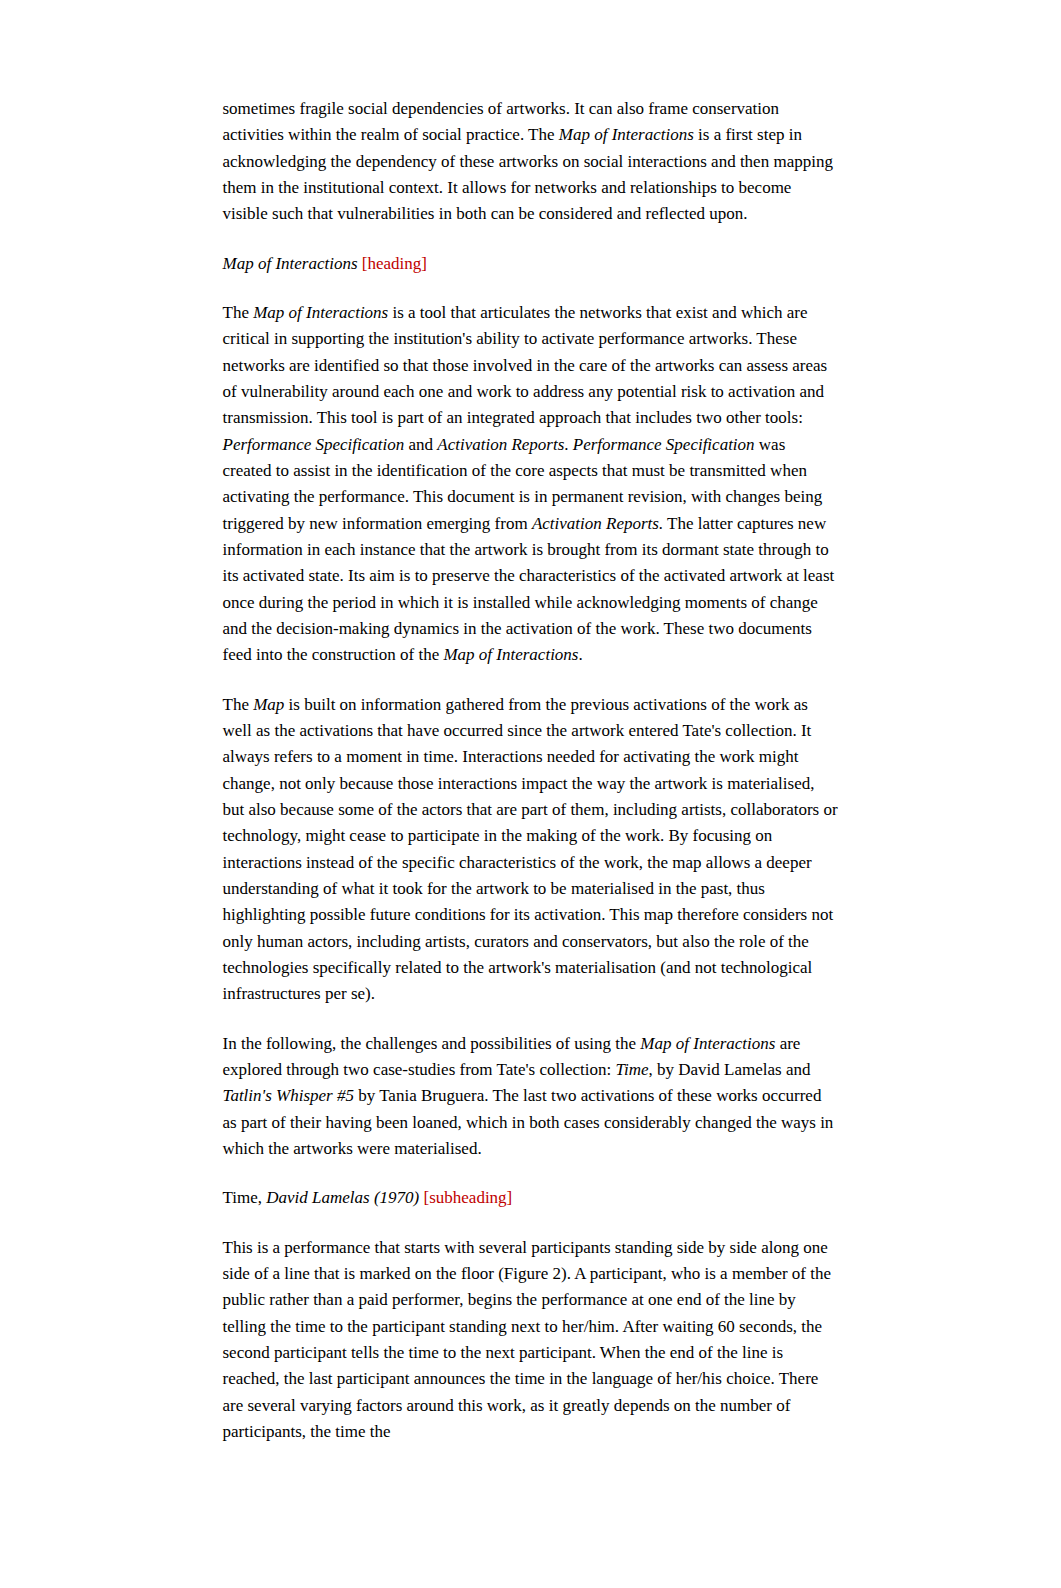sometimes fragile social dependencies of artworks. It can also frame conservation activities within the realm of social practice. The Map of Interactions is a first step in acknowledging the dependency of these artworks on social interactions and then mapping them in the institutional context. It allows for networks and relationships to become visible such that vulnerabilities in both can be considered and reflected upon.
Map of Interactions [heading]
The Map of Interactions is a tool that articulates the networks that exist and which are critical in supporting the institution's ability to activate performance artworks. These networks are identified so that those involved in the care of the artworks can assess areas of vulnerability around each one and work to address any potential risk to activation and transmission. This tool is part of an integrated approach that includes two other tools: Performance Specification and Activation Reports. Performance Specification was created to assist in the identification of the core aspects that must be transmitted when activating the performance. This document is in permanent revision, with changes being triggered by new information emerging from Activation Reports. The latter captures new information in each instance that the artwork is brought from its dormant state through to its activated state. Its aim is to preserve the characteristics of the activated artwork at least once during the period in which it is installed while acknowledging moments of change and the decision-making dynamics in the activation of the work. These two documents feed into the construction of the Map of Interactions.
The Map is built on information gathered from the previous activations of the work as well as the activations that have occurred since the artwork entered Tate's collection. It always refers to a moment in time. Interactions needed for activating the work might change, not only because those interactions impact the way the artwork is materialised, but also because some of the actors that are part of them, including artists, collaborators or technology, might cease to participate in the making of the work. By focusing on interactions instead of the specific characteristics of the work, the map allows a deeper understanding of what it took for the artwork to be materialised in the past, thus highlighting possible future conditions for its activation. This map therefore considers not only human actors, including artists, curators and conservators, but also the role of the technologies specifically related to the artwork's materialisation (and not technological infrastructures per se).
In the following, the challenges and possibilities of using the Map of Interactions are explored through two case-studies from Tate's collection: Time, by David Lamelas and Tatlin's Whisper #5 by Tania Bruguera. The last two activations of these works occurred as part of their having been loaned, which in both cases considerably changed the ways in which the artworks were materialised.
Time, David Lamelas (1970) [subheading]
This is a performance that starts with several participants standing side by side along one side of a line that is marked on the floor (Figure 2). A participant, who is a member of the public rather than a paid performer, begins the performance at one end of the line by telling the time to the participant standing next to her/him. After waiting 60 seconds, the second participant tells the time to the next participant. When the end of the line is reached, the last participant announces the time in the language of her/his choice. There are several varying factors around this work, as it greatly depends on the number of participants, the time the